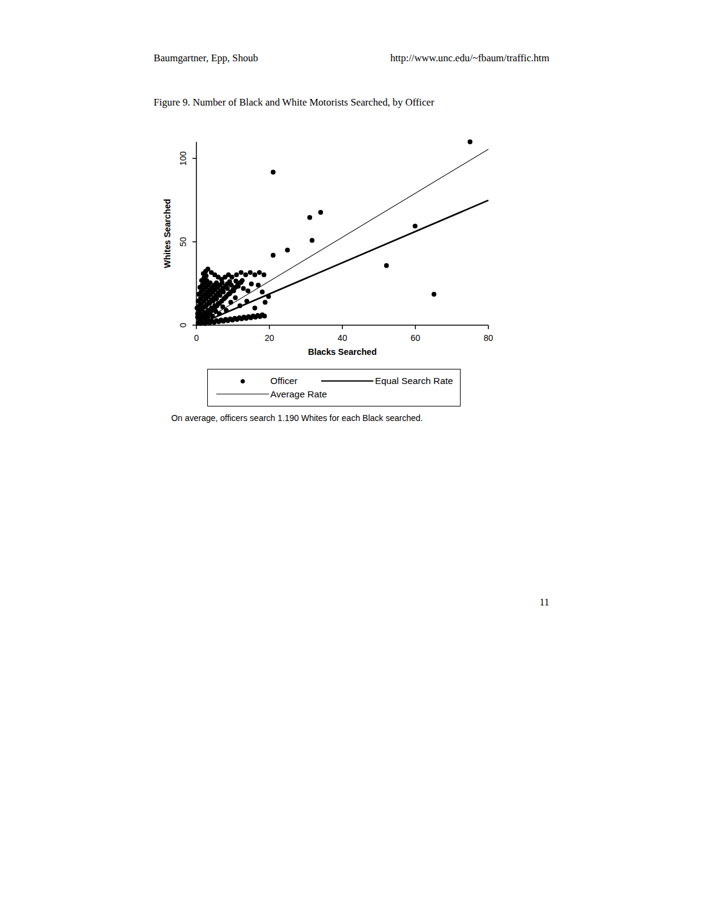Baumgartner, Epp, Shoub
http://www.unc.edu/~fbaum/traffic.htm
Figure 9. Number of Black and White Motorists Searched, by Officer
0 20 40 60 80 0 50 100 Blacks Searched Whites Searched
Officer
Equal Search Rate
Average Rate
On average, officers search 1.190 Whites for each Black searched.
11